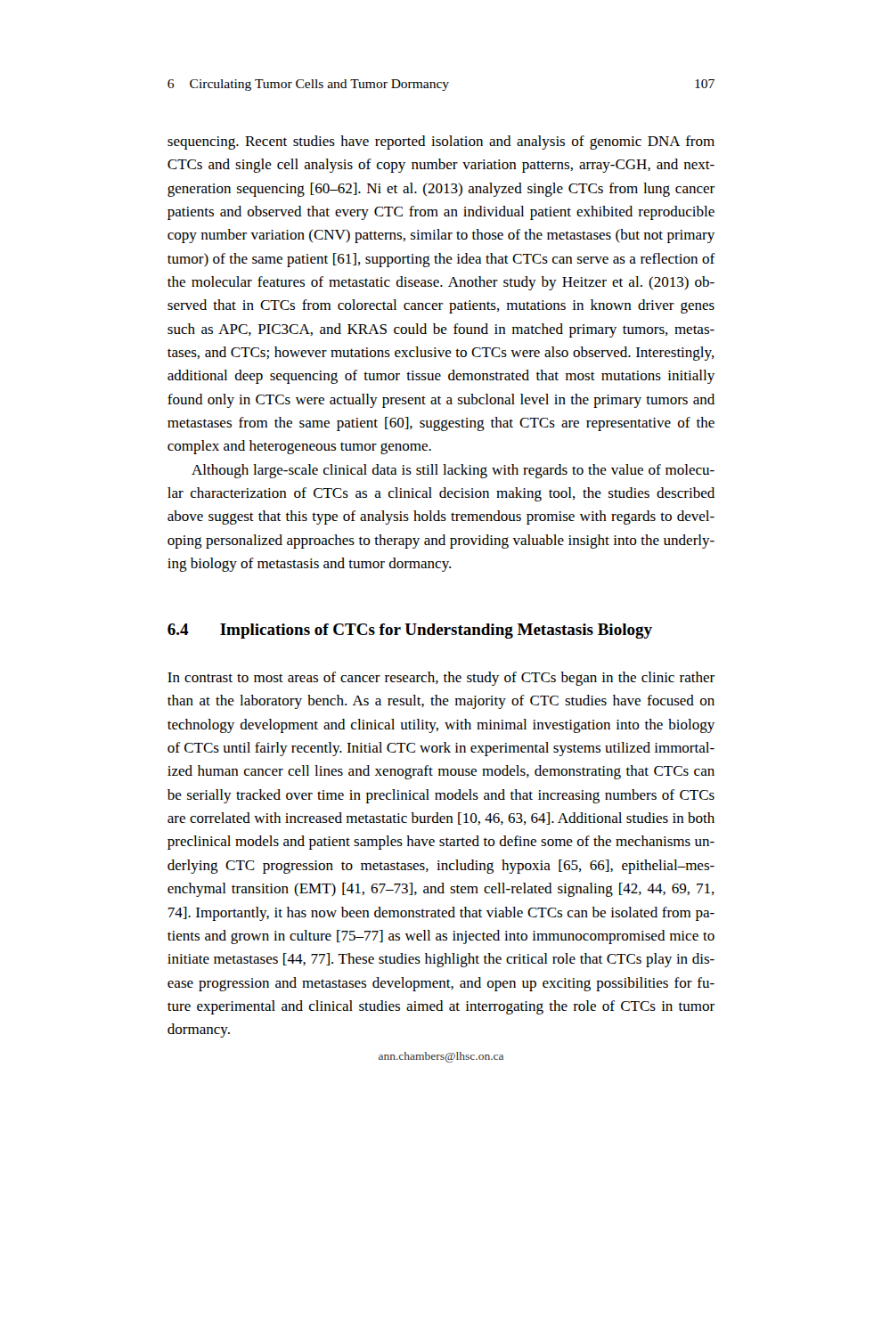6 Circulating Tumor Cells and Tumor Dormancy 107
sequencing. Recent studies have reported isolation and analysis of genomic DNA from CTCs and single cell analysis of copy number variation patterns, array-CGH, and next-generation sequencing [60–62]. Ni et al. (2013) analyzed single CTCs from lung cancer patients and observed that every CTC from an individual patient exhibited reproducible copy number variation (CNV) patterns, similar to those of the metastases (but not primary tumor) of the same patient [61], supporting the idea that CTCs can serve as a reflection of the molecular features of metastatic disease. Another study by Heitzer et al. (2013) observed that in CTCs from colorectal cancer patients, mutations in known driver genes such as APC, PIC3CA, and KRAS could be found in matched primary tumors, metastases, and CTCs; however mutations exclusive to CTCs were also observed. Interestingly, additional deep sequencing of tumor tissue demonstrated that most mutations initially found only in CTCs were actually present at a subclonal level in the primary tumors and metastases from the same patient [60], suggesting that CTCs are representative of the complex and heterogeneous tumor genome.
Although large-scale clinical data is still lacking with regards to the value of molecular characterization of CTCs as a clinical decision making tool, the studies described above suggest that this type of analysis holds tremendous promise with regards to developing personalized approaches to therapy and providing valuable insight into the underlying biology of metastasis and tumor dormancy.
6.4 Implications of CTCs for Understanding Metastasis Biology
In contrast to most areas of cancer research, the study of CTCs began in the clinic rather than at the laboratory bench. As a result, the majority of CTC studies have focused on technology development and clinical utility, with minimal investigation into the biology of CTCs until fairly recently. Initial CTC work in experimental systems utilized immortalized human cancer cell lines and xenograft mouse models, demonstrating that CTCs can be serially tracked over time in preclinical models and that increasing numbers of CTCs are correlated with increased metastatic burden [10, 46, 63, 64]. Additional studies in both preclinical models and patient samples have started to define some of the mechanisms underlying CTC progression to metastases, including hypoxia [65, 66], epithelial–mesenchymal transition (EMT) [41, 67–73], and stem cell-related signaling [42, 44, 69, 71, 74]. Importantly, it has now been demonstrated that viable CTCs can be isolated from patients and grown in culture [75–77] as well as injected into immunocompromised mice to initiate metastases [44, 77]. These studies highlight the critical role that CTCs play in disease progression and metastases development, and open up exciting possibilities for future experimental and clinical studies aimed at interrogating the role of CTCs in tumor dormancy.
ann.chambers@lhsc.on.ca